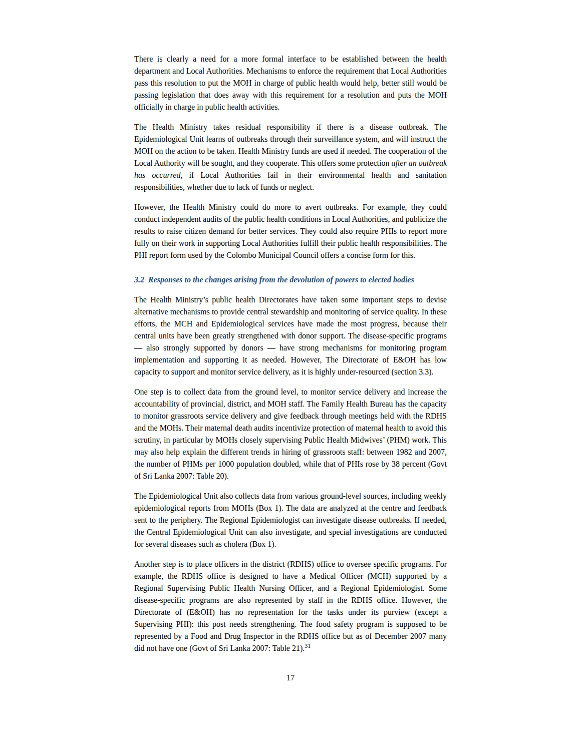There is clearly a need for a more formal interface to be established between the health department and Local Authorities. Mechanisms to enforce the requirement that Local Authorities pass this resolution to put the MOH in charge of public health would help, better still would be passing legislation that does away with this requirement for a resolution and puts the MOH officially in charge in public health activities.
The Health Ministry takes residual responsibility if there is a disease outbreak. The Epidemiological Unit learns of outbreaks through their surveillance system, and will instruct the MOH on the action to be taken. Health Ministry funds are used if needed. The cooperation of the Local Authority will be sought, and they cooperate. This offers some protection after an outbreak has occurred, if Local Authorities fail in their environmental health and sanitation responsibilities, whether due to lack of funds or neglect.
However, the Health Ministry could do more to avert outbreaks. For example, they could conduct independent audits of the public health conditions in Local Authorities, and publicize the results to raise citizen demand for better services. They could also require PHIs to report more fully on their work in supporting Local Authorities fulfill their public health responsibilities. The PHI report form used by the Colombo Municipal Council offers a concise form for this.
3.2 Responses to the changes arising from the devolution of powers to elected bodies
The Health Ministry’s public health Directorates have taken some important steps to devise alternative mechanisms to provide central stewardship and monitoring of service quality. In these efforts, the MCH and Epidemiological services have made the most progress, because their central units have been greatly strengthened with donor support. The disease-specific programs — also strongly supported by donors — have strong mechanisms for monitoring program implementation and supporting it as needed. However, The Directorate of E&OH has low capacity to support and monitor service delivery, as it is highly under-resourced (section 3.3).
One step is to collect data from the ground level, to monitor service delivery and increase the accountability of provincial, district, and MOH staff. The Family Health Bureau has the capacity to monitor grassroots service delivery and give feedback through meetings held with the RDHS and the MOHs. Their maternal death audits incentivize protection of maternal health to avoid this scrutiny, in particular by MOHs closely supervising Public Health Midwives’ (PHM) work. This may also help explain the different trends in hiring of grassroots staff: between 1982 and 2007, the number of PHMs per 1000 population doubled, while that of PHIs rose by 38 percent (Govt of Sri Lanka 2007: Table 20).
The Epidemiological Unit also collects data from various ground-level sources, including weekly epidemiological reports from MOHs (Box 1). The data are analyzed at the centre and feedback sent to the periphery. The Regional Epidemiologist can investigate disease outbreaks. If needed, the Central Epidemiological Unit can also investigate, and special investigations are conducted for several diseases such as cholera (Box 1).
Another step is to place officers in the district (RDHS) office to oversee specific programs. For example, the RDHS office is designed to have a Medical Officer (MCH) supported by a Regional Supervising Public Health Nursing Officer, and a Regional Epidemiologist. Some disease-specific programs are also represented by staff in the RDHS office. However, the Directorate of (E&OH) has no representation for the tasks under its purview (except a Supervising PHI): this post needs strengthening. The food safety program is supposed to be represented by a Food and Drug Inspector in the RDHS office but as of December 2007 many did not have one (Govt of Sri Lanka 2007: Table 21).31
17